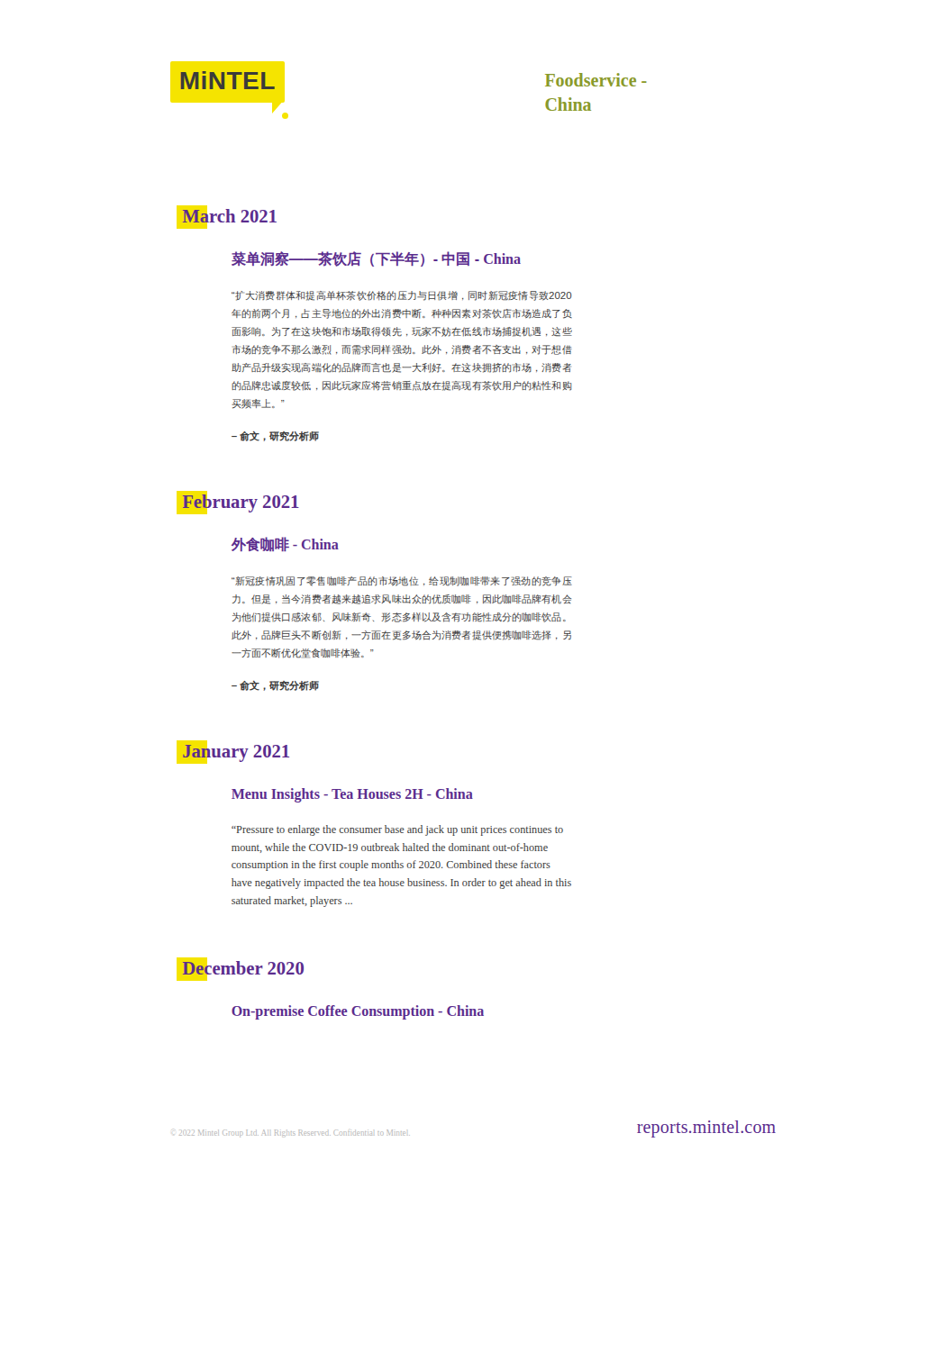MiNTEL
Foodservice -
China
March 2021
菜单洞察——茶饮店（下半年）- 中国 - China
“扩大消费群体和提高单杯茶饮价格的压力与日俱增，同时新冠疫情导致2020年的前两个月，占主导地位的外出消费中断。种种因素对茶饮店市场造成了负面影响。为了在这块饱和市场取得领先，玩家不妨在低线市场捕捉机遇，这些市场的竞争不那么激烈，而需求同样强劲。此外，消费者不吝支出，对于想借助产品升级实现高端化的品牌而言也是一大利好。在这块拥挤的市场，消费者的品牌忠诚度较低，因此玩家应将营销重点放在提高现有茶饮用户的粘性和购买频率上。”
– 俞文，研究分析师
February 2021
外食咖啡 - China
“新冠疫情巩固了零售咖啡产品的市场地位，给现制咖啡带来了强劲的竞争压力。但是，当今消费者越来越追求风味出众的优质咖啡，因此咖啡品牌有机会为他们提供口感浓郁、风味新奇、形态多样以及含有功能性成分的咖啡饮品。此外，品牌巨头不断创新，一方面在更多场合为消费者提供便携咖啡选择，另一方面不断优化堂食咖啡体验。”
– 俞文，研究分析师
January 2021
Menu Insights - Tea Houses 2H - China
“Pressure to enlarge the consumer base and jack up unit prices continues to mount, while the COVID-19 outbreak halted the dominant out-of-home consumption in the first couple months of 2020. Combined these factors have negatively impacted the tea house business. In order to get ahead in this saturated market, players ...
December 2020
On-premise Coffee Consumption - China
© 2022 Mintel Group Ltd. All Rights Reserved. Confidential to Mintel.
reports.mintel.com